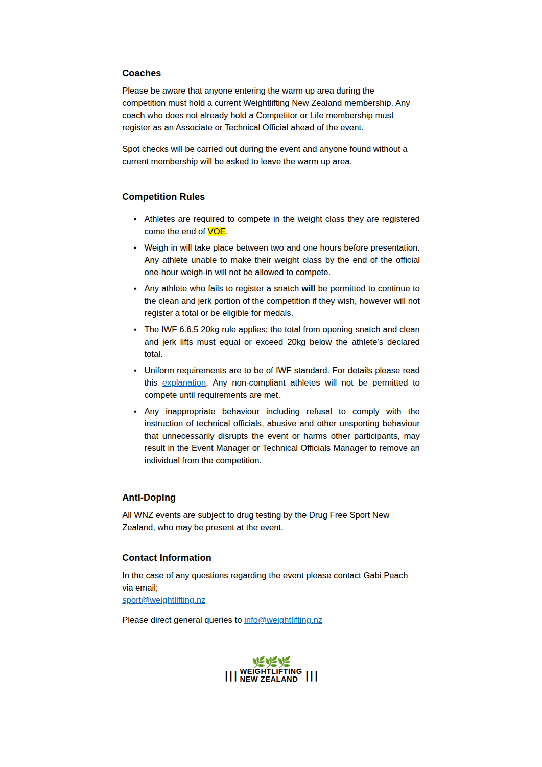Coaches
Please be aware that anyone entering the warm up area during the competition must hold a current Weightlifting New Zealand membership. Any coach who does not already hold a Competitor or Life membership must register as an Associate or Technical Official ahead of the event.
Spot checks will be carried out during the event and anyone found without a current membership will be asked to leave the warm up area.
Competition Rules
Athletes are required to compete in the weight class they are registered come the end of VOE.
Weigh in will take place between two and one hours before presentation. Any athlete unable to make their weight class by the end of the official one-hour weigh-in will not be allowed to compete.
Any athlete who fails to register a snatch will be permitted to continue to the clean and jerk portion of the competition if they wish, however will not register a total or be eligible for medals.
The IWF 6.6.5 20kg rule applies; the total from opening snatch and clean and jerk lifts must equal or exceed 20kg below the athlete’s declared total.
Uniform requirements are to be of IWF standard. For details please read this explanation. Any non-compliant athletes will not be permitted to compete until requirements are met.
Any inappropriate behaviour including refusal to comply with the instruction of technical officials, abusive and other unsporting behaviour that unnecessarily disrupts the event or harms other participants, may result in the Event Manager or Technical Officials Manager to remove an individual from the competition.
Anti-Doping
All WNZ events are subject to drug testing by the Drug Free Sport New Zealand, who may be present at the event.
Contact Information
In the case of any questions regarding the event please contact Gabi Peach via email;
sport@weightlifting.nz
Please direct general queries to info@weightlifting.nz
🌿🌿🌿 ∣∣∣WEIGHTLIFTING
NEW ZEALAND∣∣∣